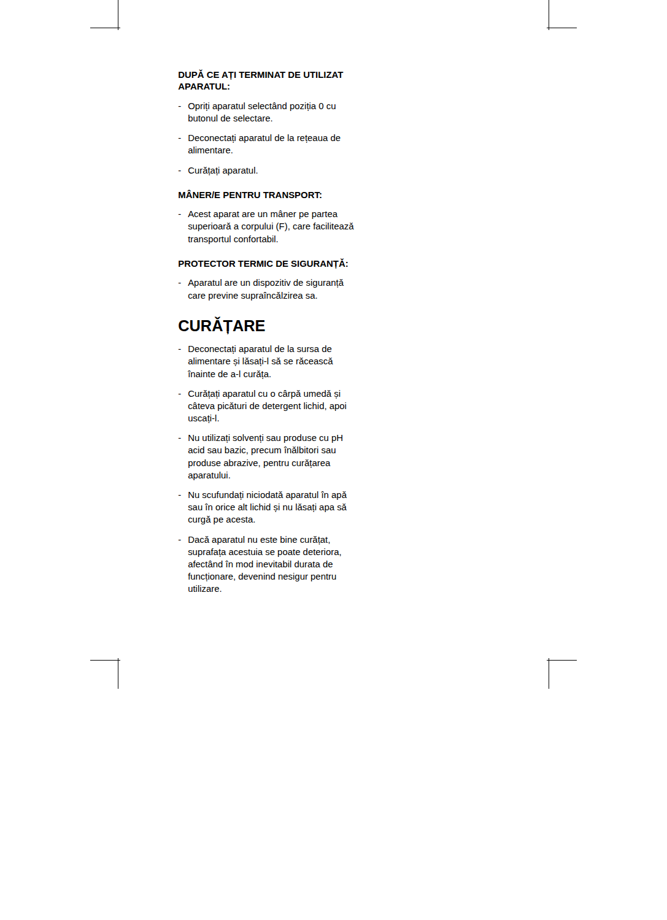Dupǎ ce ați terminat de utilizat aparatul:
Opriți aparatul selectând poziția 0 cu butonul de selectare.
Deconectați aparatul de la rețeaua de alimentare.
Curǎțați aparatul.
Mâner/e pentru transport:
Acest aparat are un mâner pe partea superioarǎ a corpului (F), care faciliteazǎ transportul confortabil.
Protector termic de siguranțǎ:
Aparatul are un dispozitiv de siguranțǎ care previne supraîncǎlzirea sa.
Curǎțare
Deconectați aparatul de la sursa de alimentare și lǎsați-l sǎ se rǎceascǎ înainte de a-l curǎța.
Curǎțați aparatul cu o cârpǎ umedǎ și câteva picǎturi de detergent lichid, apoi uscați-l.
Nu utilizați solvenți sau produse cu pH acid sau bazic, precum înǎlbitori sau produse abrazive, pentru curǎțarea aparatului.
Nu scufundați niciodatǎ aparatul în apǎ sau în orice alt lichid și nu lǎsați apa sǎ curgǎ pe acesta.
Dacǎ aparatul nu este bine curǎțat, suprafața acestuia se poate deteriora, afectând în mod inevitabil durata de funcționare, devenind nesigur pentru utilizare.